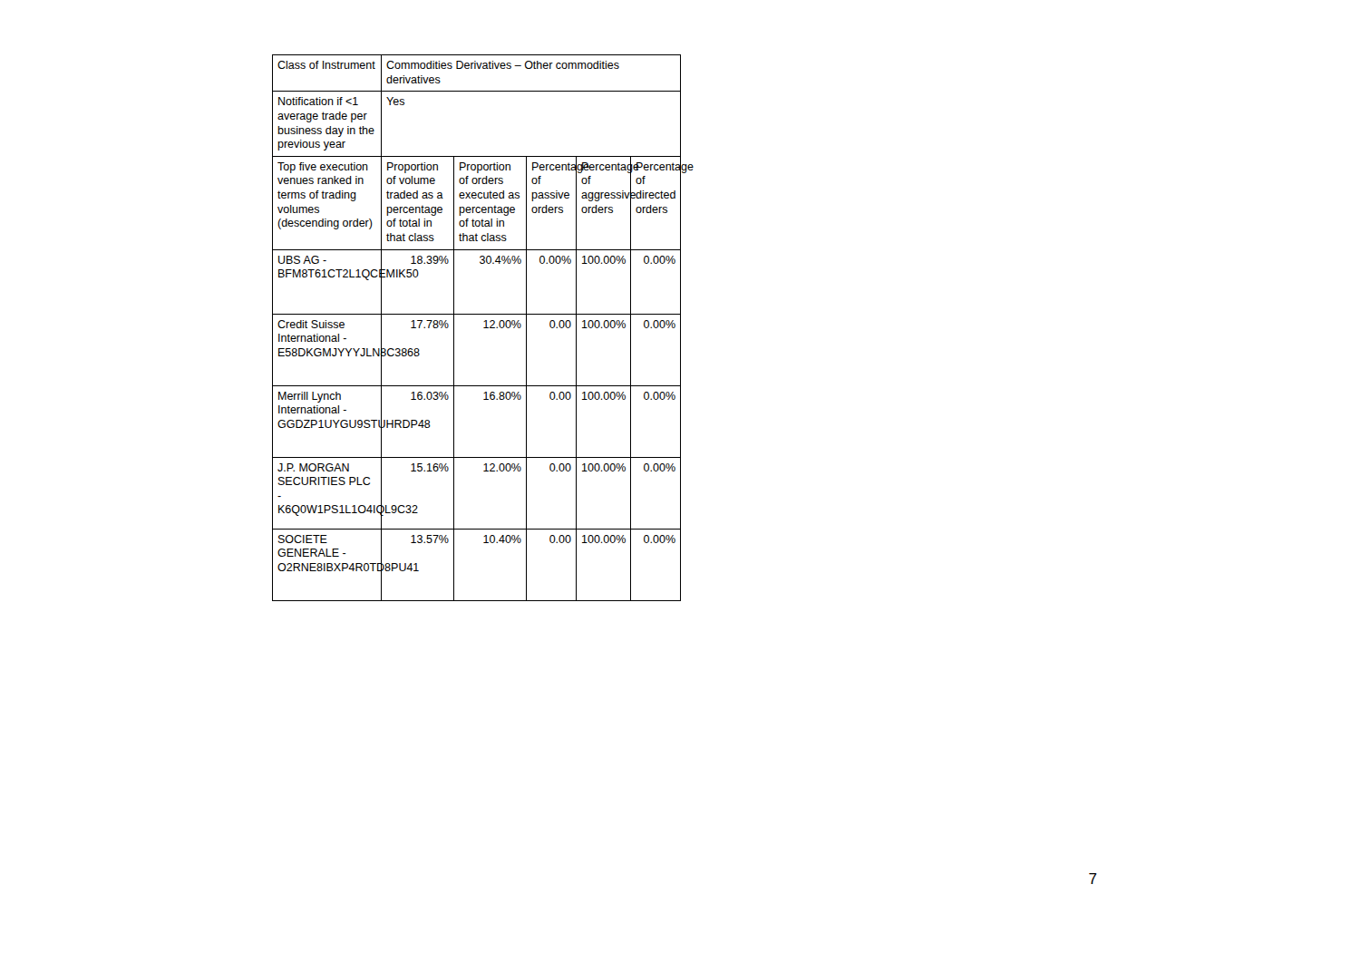| Class of Instrument | Commodities Derivatives – Other commodities derivatives |
| Notification if <1 average trade per business day in the previous year | Yes |
| Top five execution venues ranked in terms of trading volumes (descending order) | Proportion of volume traded as a percentage of total in that class | Proportion of orders executed as percentage of total in that class | Percentage of passive orders | Percentage of aggressive orders | Percentage of directed orders |
| UBS AG - BFM8T61CT2L1QCEMIK50 | 18.39% | 30.4%% | 0.00% | 100.00% | 0.00% |
| Credit Suisse International - E58DKGMJYYYJLN8C3868 | 17.78% | 12.00% | 0.00 | 100.00% | 0.00% |
| Merrill Lynch International - GGDZP1UYGU9STUHRDP48 | 16.03% | 16.80% | 0.00 | 100.00% | 0.00% |
| J.P. MORGAN SECURITIES PLC - K6Q0W1PS1L1O4IQL9C32 | 15.16% | 12.00% | 0.00 | 100.00% | 0.00% |
| SOCIETE GENERALE - O2RNE8IBXP4R0TD8PU41 | 13.57% | 10.40% | 0.00 | 100.00% | 0.00% |
7